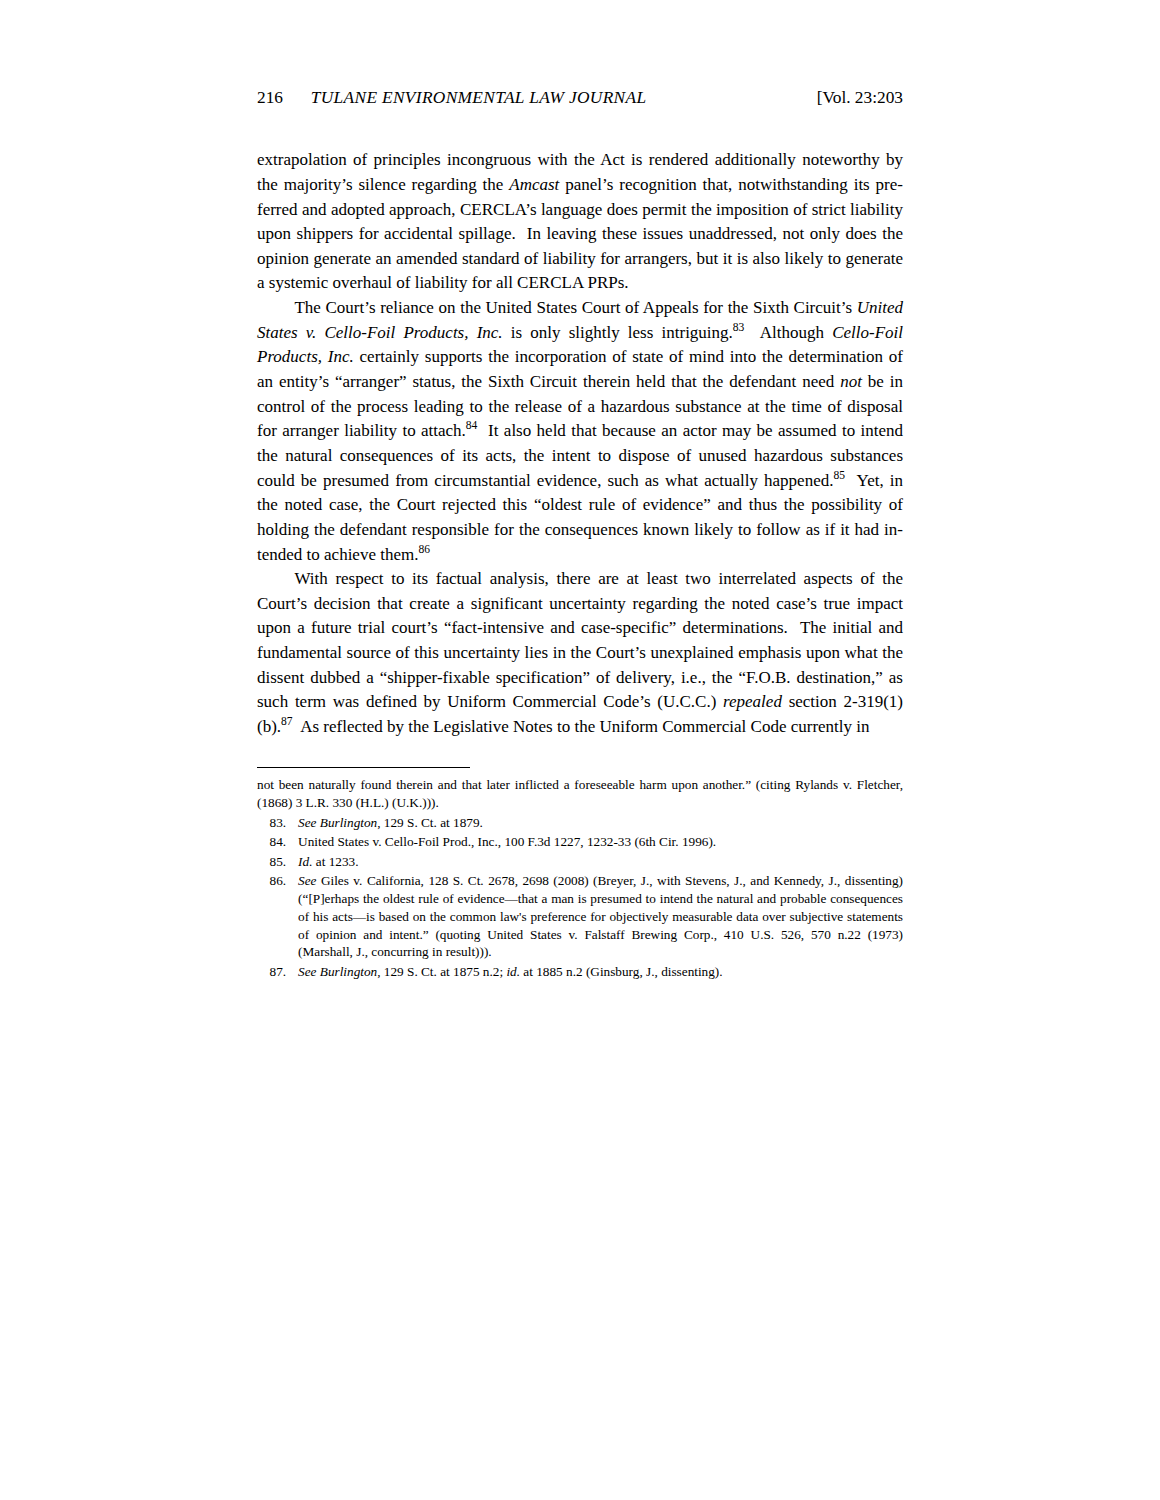216 TULANE ENVIRONMENTAL LAW JOURNAL [Vol. 23:203
extrapolation of principles incongruous with the Act is rendered additionally noteworthy by the majority’s silence regarding the Amcast panel’s recognition that, notwithstanding its preferred and adopted approach, CERCLA’s language does permit the imposition of strict liability upon shippers for accidental spillage. In leaving these issues unaddressed, not only does the opinion generate an amended standard of liability for arrangers, but it is also likely to generate a systemic overhaul of liability for all CERCLA PRPs.
The Court’s reliance on the United States Court of Appeals for the Sixth Circuit’s United States v. Cello-Foil Products, Inc. is only slightly less intriguing.83 Although Cello-Foil Products, Inc. certainly supports the incorporation of state of mind into the determination of an entity’s “arranger” status, the Sixth Circuit therein held that the defendant need not be in control of the process leading to the release of a hazardous substance at the time of disposal for arranger liability to attach.84 It also held that because an actor may be assumed to intend the natural consequences of its acts, the intent to dispose of unused hazardous substances could be presumed from circumstantial evidence, such as what actually happened.85 Yet, in the noted case, the Court rejected this “oldest rule of evidence” and thus the possibility of holding the defendant responsible for the consequences known likely to follow as if it had intended to achieve them.86
With respect to its factual analysis, there are at least two interrelated aspects of the Court’s decision that create a significant uncertainty regarding the noted case’s true impact upon a future trial court’s “fact-intensive and case-specific” determinations. The initial and fundamental source of this uncertainty lies in the Court’s unexplained emphasis upon what the dissent dubbed a “shipper-fixable specification” of delivery, i.e., the “F.O.B. destination,” as such term was defined by Uniform Commercial Code’s (U.C.C.) repealed section 2-319(1)(b).87 As reflected by the Legislative Notes to the Uniform Commercial Code currently in
not been naturally found therein and that later inflicted a foreseeable harm upon another.” (citing Rylands v. Fletcher, (1868) 3 L.R. 330 (H.L.) (U.K.))).
83. See Burlington, 129 S. Ct. at 1879.
84. United States v. Cello-Foil Prod., Inc., 100 F.3d 1227, 1232-33 (6th Cir. 1996).
85. Id. at 1233.
86. See Giles v. California, 128 S. Ct. 2678, 2698 (2008) (Breyer, J., with Stevens, J., and Kennedy, J., dissenting) (“[P]erhaps the oldest rule of evidence—that a man is presumed to intend the natural and probable consequences of his acts—is based on the common law's preference for objectively measurable data over subjective statements of opinion and intent.” (quoting United States v. Falstaff Brewing Corp., 410 U.S. 526, 570 n.22 (1973) (Marshall, J., concurring in result))).
87. See Burlington, 129 S. Ct. at 1875 n.2; id. at 1885 n.2 (Ginsburg, J., dissenting).